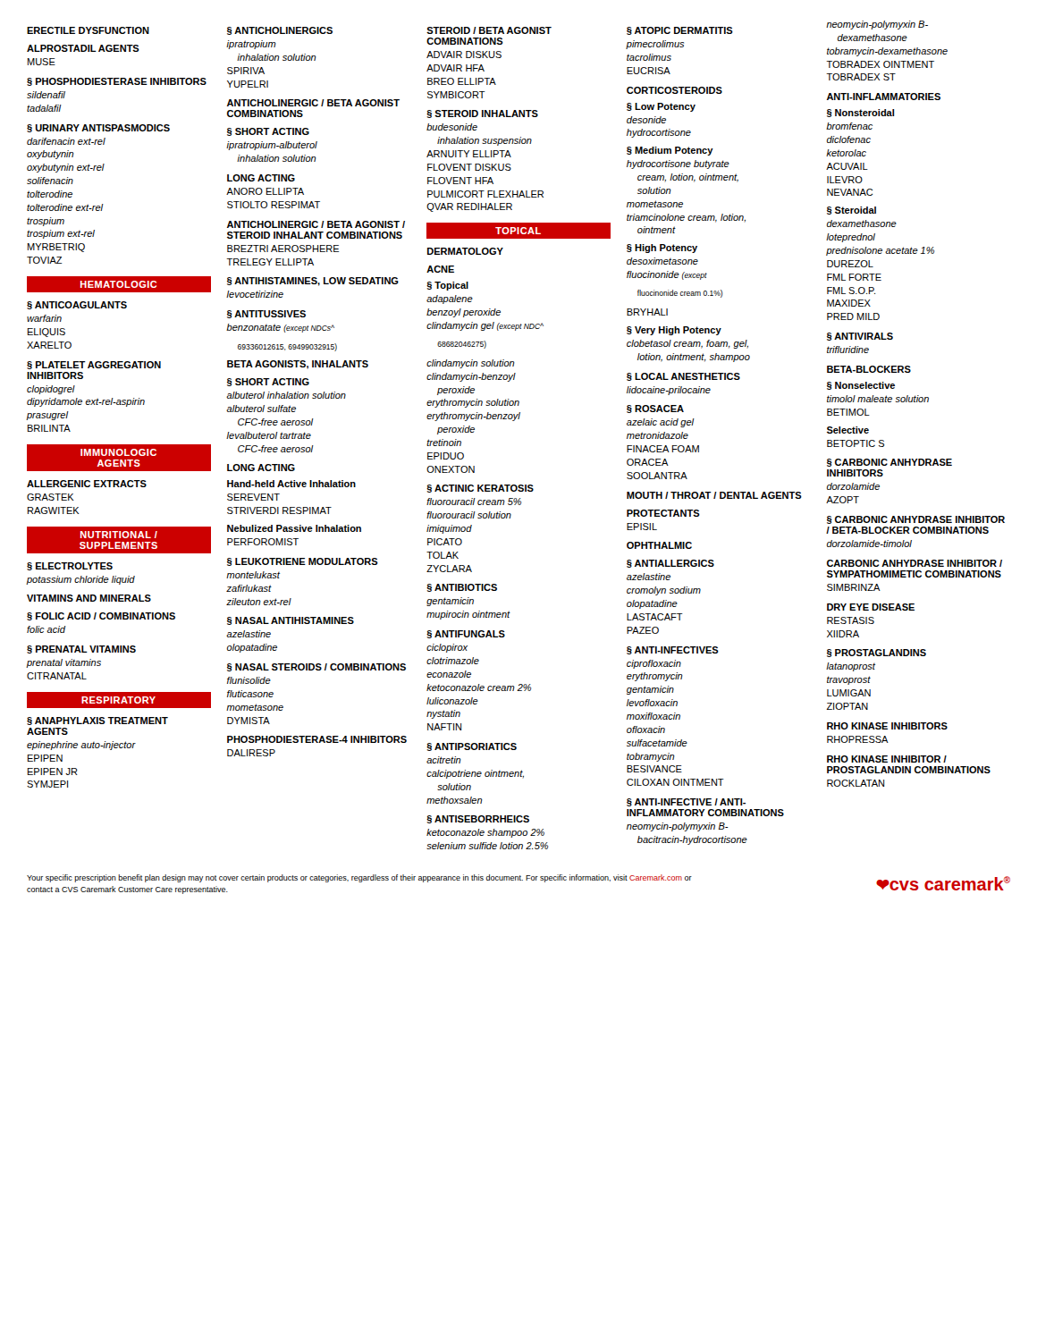ERECTILE DYSFUNCTION
ALPROSTADIL AGENTS
MUSE
§ PHOSPHODIESTERASE INHIBITORS
sildenafil
tadalafil
§ URINARY ANTISPASMODICS
darifenacin ext-rel
oxybutynin
oxybutynin ext-rel
solifenacin
tolterodine
tolterodine ext-rel
trospium
trospium ext-rel
MYRBETRIQ
TOVIAZ
HEMATOLOGIC
§ ANTICOAGULANTS
warfarin
ELIQUIS
XARELTO
§ PLATELET AGGREGATION INHIBITORS
clopidogrel
dipyridamole ext-rel-aspirin
prasugrel
BRILINTA
IMMUNOLOGIC
AGENTS
ALLERGENIC EXTRACTS
GRASTEK
RAGWITEK
NUTRITIONAL /
SUPPLEMENTS
§ ELECTROLYTES
potassium chloride liquid
VITAMINS AND MINERALS
§ FOLIC ACID / COMBINATIONS
folic acid
§ PRENATAL VITAMINS
prenatal vitamins
CITRANATAL
RESPIRATORY
§ ANAPHYLAXIS TREATMENT AGENTS
epinephrine auto-injector
EPIPEN
EPIPEN JR
SYMJEPI
§ ANTICHOLINERGICS
ipratropium
inhalation solution
SPIRIVA
YUPELRI
ANTICHOLINERGIC / BETA AGONIST COMBINATIONS
§ SHORT ACTING
ipratropium-albuterol
inhalation solution
LONG ACTING
ANORO ELLIPTA
STIOLTO RESPIMAT
ANTICHOLINERGIC / BETA AGONIST / STEROID INHALANT COMBINATIONS
BREZTRI AEROSPHERE
TRELEGY ELLIPTA
§ ANTIHISTAMINES, LOW SEDATING
levocetirizine
§ ANTITUSSIVES
benzonatate (except NDCs^
69336012615, 69499032915)
BETA AGONISTS, INHALANTS
§ SHORT ACTING
albuterol inhalation solution
albuterol sulfate
CFC-free aerosol
levalbuterol tartrate
CFC-free aerosol
LONG ACTING
Hand-held Active Inhalation
SEREVENT
STRIVERDI RESPIMAT
Nebulized Passive Inhalation
PERFOROMIST
§ LEUKOTRIENE MODULATORS
montelukast
zafirlukast
zileuton ext-rel
§ NASAL ANTIHISTAMINES
azelastine
olopatadine
§ NASAL STEROIDS / COMBINATIONS
flunisolide
fluticasone
mometasone
DYMISTA
PHOSPHODIESTERASE-4 INHIBITORS
DALIRESP
STEROID / BETA AGONIST COMBINATIONS
ADVAIR DISKUS
ADVAIR HFA
BREO ELLIPTA
SYMBICORT
§ STEROID INHALANTS
budesonide
inhalation suspension
ARNUITY ELLIPTA
FLOVENT DISKUS
FLOVENT HFA
PULMICORT FLEXHALER
QVAR REDIHALER
TOPICAL
DERMATOLOGY
ACNE
§ Topical
adapalene
benzoyl peroxide
clindamycin gel (except NDC^
68682046275)
clindamycin solution
clindamycin-benzoyl
peroxide
erythromycin solution
erythromycin-benzoyl
peroxide
tretinoin
EPIDUO
ONEXTON
§ ACTINIC KERATOSIS
fluorouracil cream 5%
fluorouracil solution
imiquimod
PICATO
TOLAK
ZYCLARA
§ ANTIBIOTICS
gentamicin
mupirocin ointment
§ ANTIFUNGALS
ciclopirox
clotrimazole
econazole
ketoconazole cream 2%
luliconazole
nystatin
NAFTIN
§ ANTIPSORIATICS
acitretin
calcipotriene ointment,
solution
methoxsalen
§ ANTISEBORRHEICS
ketoconazole shampoo 2%
selenium sulfide lotion 2.5%
§ ATOPIC DERMATITIS
pimecrolimus
tacrolimus
EUCRISA
CORTICOSTEROIDS
§ Low Potency
desonide
hydrocortisone
§ Medium Potency
hydrocortisone butyrate
cream, lotion, ointment,
solution
mometasone
triamcinolone cream, lotion,
ointment
§ High Potency
desoximetasone
fluocinonide (except
fluocinonide cream 0.1%)
BRYHALI
§ Very High Potency
clobetasol cream, foam, gel,
lotion, ointment, shampoo
§ LOCAL ANESTHETICS
lidocaine-prilocaine
§ ROSACEA
azelaic acid gel
metronidazole
FINACEA FOAM
ORACEA
SOOLANTRA
MOUTH / THROAT / DENTAL AGENTS
PROTECTANTS
EPISIL
OPHTHALMIC
§ ANTIALLERGICS
azelastine
cromolyn sodium
olopatadine
LASTACAFT
PAZEO
§ ANTI-INFECTIVES
ciprofloxacin
erythromycin
gentamicin
levofloxacin
moxifloxacin
ofloxacin
sulfacetamide
tobramycin
BESIVANCE
CILOXAN OINTMENT
§ ANTI-INFECTIVE / ANTI-INFLAMMATORY COMBINATIONS
neomycin-polymyxin B-
bacitracin-hydrocortisone
neomycin-polymyxin B-
dexamethasone
tobramycin-dexamethasone
TOBRADEX OINTMENT
TOBRADEX ST
ANTI-INFLAMMATORIES
§ Nonsteroidal
bromfenac
diclofenac
ketorolac
ACUVAIL
ILEVRO
NEVANAC
§ Steroidal
dexamethasone
loteprednol
prednisolone acetate 1%
DUREZOL
FML FORTE
FML S.O.P.
MAXIDEX
PRED MILD
§ ANTIVIRALS
trifluridine
BETA-BLOCKERS
§ Nonselective
timolol maleate solution
BETIMOL
Selective
BETOPTIC S
§ CARBONIC ANHYDRASE INHIBITORS
dorzolamide
AZOPT
§ CARBONIC ANHYDRASE INHIBITOR / BETA-BLOCKER COMBINATIONS
dorzolamide-timolol
CARBONIC ANHYDRASE INHIBITOR / SYMPATHOMIMETIC COMBINATIONS
SIMBRINZA
DRY EYE DISEASE
RESTASIS
XIIDRA
§ PROSTAGLANDINS
latanoprost
travoprost
LUMIGAN
ZIOPTAN
RHO KINASE INHIBITORS
RHOPRESSA
RHO KINASE INHIBITOR / PROSTAGLANDIN COMBINATIONS
ROCKLATAN
Your specific prescription benefit plan design may not cover certain products or categories, regardless of their appearance in this document. For specific information, visit Caremark.com or contact a CVS Caremark Customer Care representative.
❤cvs caremark®